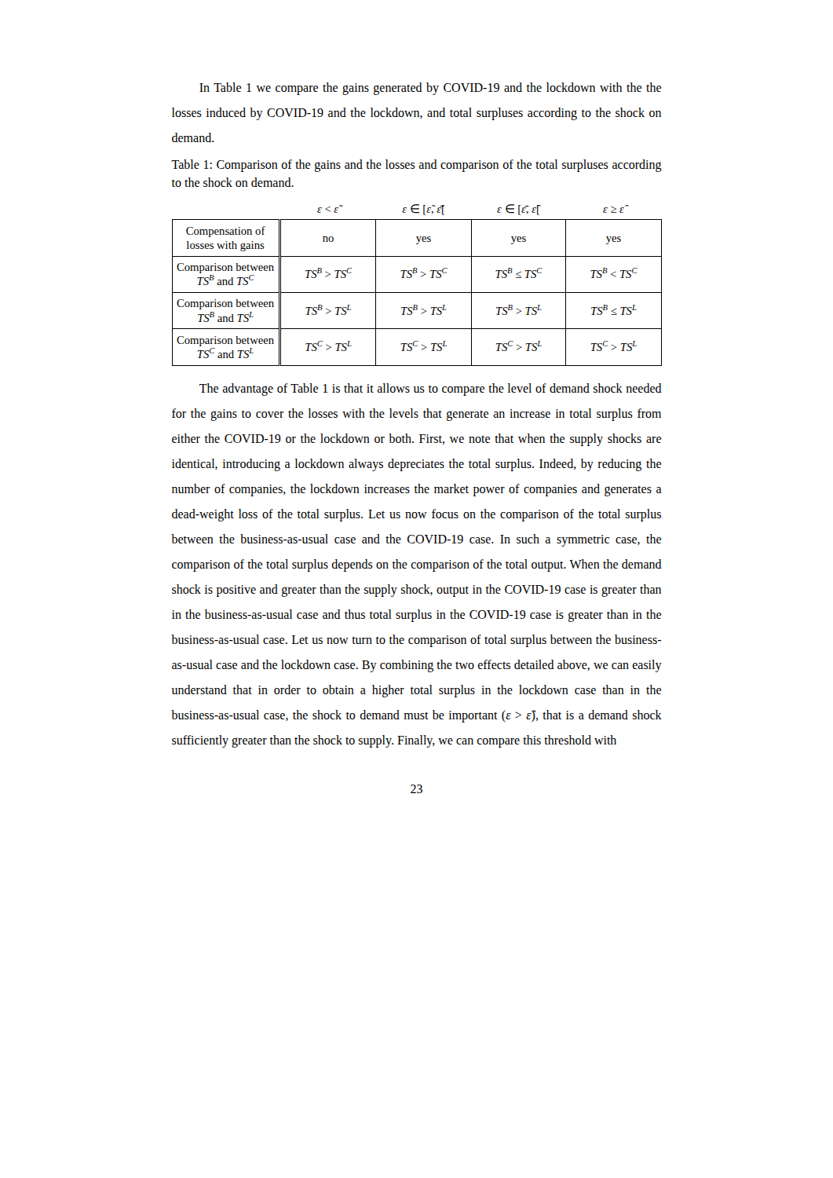In Table 1 we compare the gains generated by COVID-19 and the lockdown with the the losses induced by COVID-19 and the lockdown, and total surpluses according to the shock on demand.
Table 1: Comparison of the gains and the losses and comparison of the total surpluses according to the shock on demand.
| | ε < ε̃ | ε ∈ [ ε̃ , ε̄ [ | ε ∈ [ ε̄ , ε̂ [ | ε ≥ ε̂ |
| Compensation of losses with gains | no | yes | yes | yes |
| Comparison between TS B and TS C | TS B > TS C | TS B > TS C | TS B ≤ TS C | TS B < TS C |
| Comparison between TS B and TS L | TS B > TS L | TS B > TS L | TS B > TS L | TS B ≤ TS L |
| Comparison between TS C and TS L | TS C > TS L | TS C > TS L | TS C > TS L | TS C > TS L |
The advantage of Table 1 is that it allows us to compare the level of demand shock needed for the gains to cover the losses with the levels that generate an increase in total surplus from either the COVID-19 or the lockdown or both. First, we note that when the supply shocks are identical, introducing a lockdown always depreciates the total surplus. Indeed, by reducing the number of companies, the lockdown increases the market power of companies and generates a dead-weight loss of the total surplus. Let us now focus on the comparison of the total surplus between the business-as-usual case and the COVID-19 case. In such a symmetric case, the comparison of the total surplus depends on the comparison of the total output. When the demand shock is positive and greater than the supply shock, output in the COVID-19 case is greater than in the business-as-usual case and thus total surplus in the COVID-19 case is greater than in the business-as-usual case. Let us now turn to the comparison of total surplus between the business-as-usual case and the lockdown case. By combining the two effects detailed above, we can easily understand that in order to obtain a higher total surplus in the lockdown case than in the business-as-usual case, the shock to demand must be important (ε > ε̂), that is a demand shock sufficiently greater than the shock to supply. Finally, we can compare this threshold with
23